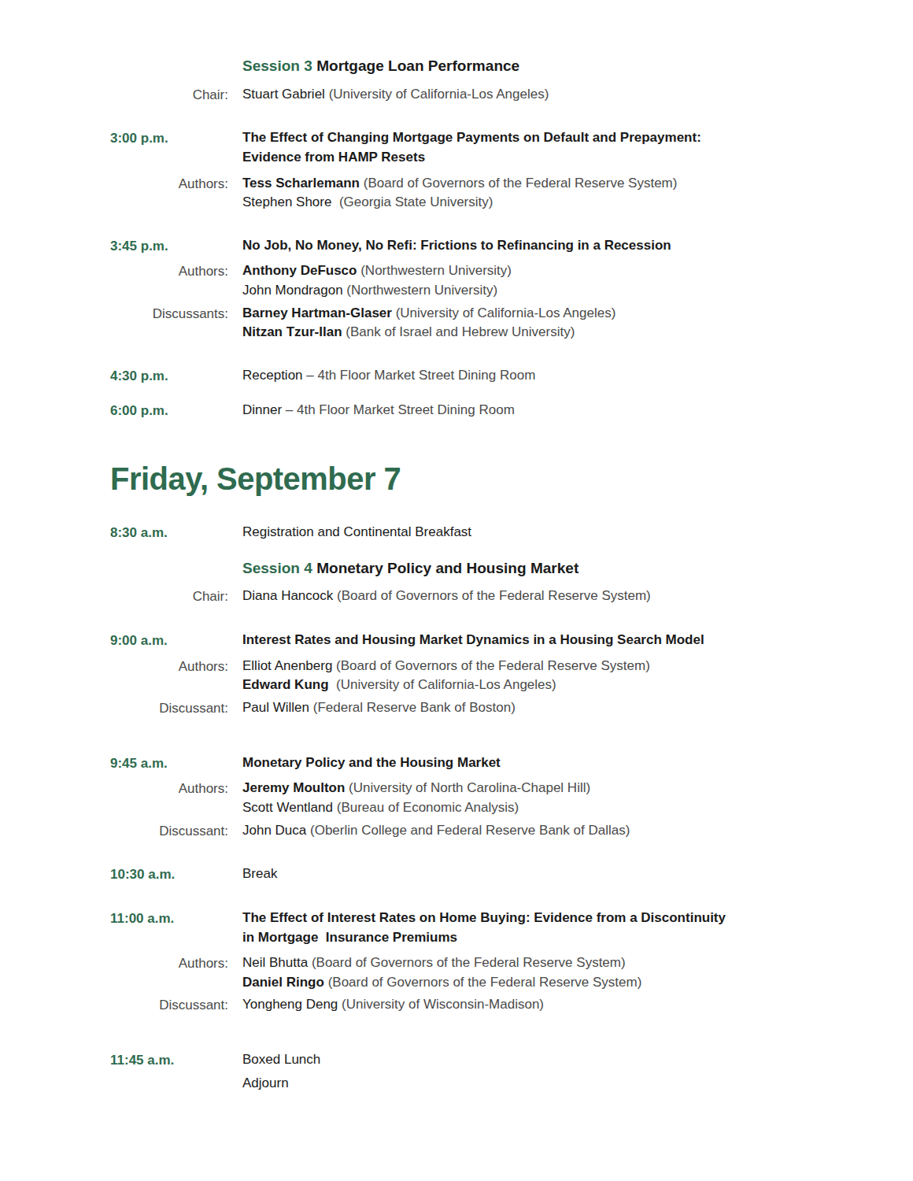Session 3 Mortgage Loan Performance
Chair:
Stuart Gabriel (University of California-Los Angeles)
3:00 p.m.
The Effect of Changing Mortgage Payments on Default and Prepayment:
Evidence from HAMP Resets
Authors:
Tess Scharlemann (Board of Governors of the Federal Reserve System) Stephen Shore (Georgia State University)
3:45 p.m.
No Job, No Money, No Refi: Frictions to Refinancing in a Recession
Authors:
Anthony DeFusco (Northwestern University) John Mondragon (Northwestern University)
Discussants:
Barney Hartman-Glaser (University of California-Los Angeles) Nitzan Tzur-Ilan (Bank of Israel and Hebrew University)
4:30 p.m.
Reception – 4th Floor Market Street Dining Room
6:00 p.m.
Dinner – 4th Floor Market Street Dining Room
Friday, September 7
8:30 a.m.
Registration and Continental Breakfast
Session 4 Monetary Policy and Housing Market
Chair:
Diana Hancock (Board of Governors of the Federal Reserve System)
9:00 a.m.
Interest Rates and Housing Market Dynamics in a Housing Search Model
Authors:
Elliot Anenberg (Board of Governors of the Federal Reserve System) Edward Kung (University of California-Los Angeles)
Discussant:
Paul Willen (Federal Reserve Bank of Boston)
9:45 a.m.
Monetary Policy and the Housing Market
Authors:
Jeremy Moulton (University of North Carolina-Chapel Hill) Scott Wentland (Bureau of Economic Analysis)
Discussant:
John Duca (Oberlin College and Federal Reserve Bank of Dallas)
10:30 a.m.
Break
11:00 a.m.
The Effect of Interest Rates on Home Buying: Evidence from a Discontinuity
in Mortgage Insurance Premiums
Authors:
Neil Bhutta (Board of Governors of the Federal Reserve System) Daniel Ringo (Board of Governors of the Federal Reserve System)
Discussant:
Yongheng Deng (University of Wisconsin-Madison)
11:45 a.m.
Boxed Lunch
Adjourn